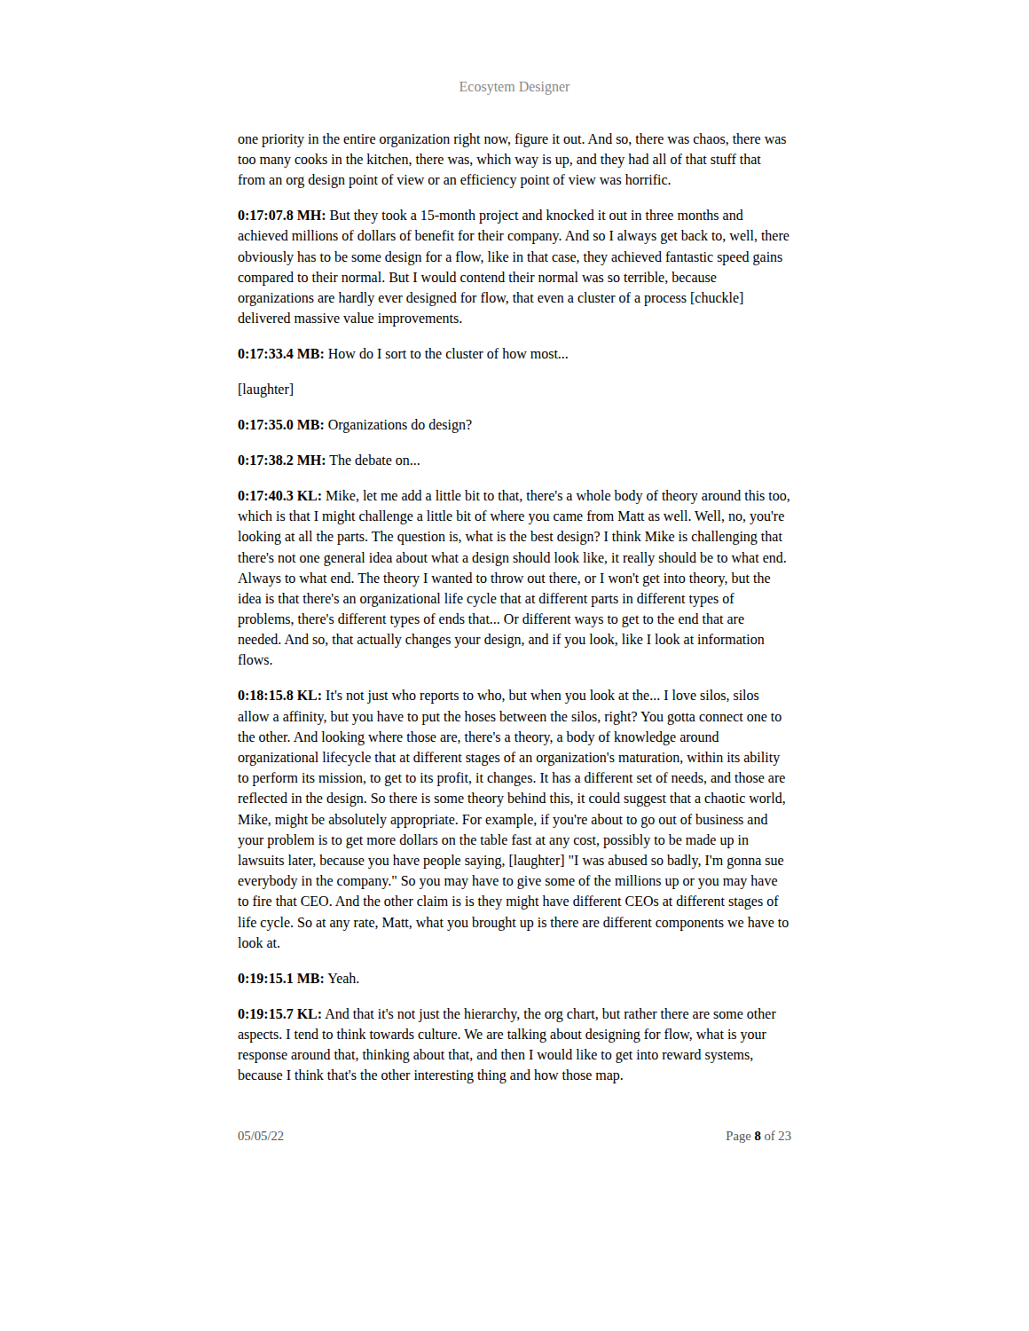Ecosytem Designer
one priority in the entire organization right now, figure it out. And so, there was chaos, there was too many cooks in the kitchen, there was, which way is up, and they had all of that stuff that from an org design point of view or an efficiency point of view was horrific.
0:17:07.8 MH: But they took a 15-month project and knocked it out in three months and achieved millions of dollars of benefit for their company. And so I always get back to, well, there obviously has to be some design for a flow, like in that case, they achieved fantastic speed gains compared to their normal. But I would contend their normal was so terrible, because organizations are hardly ever designed for flow, that even a cluster of a process [chuckle] delivered massive value improvements.
0:17:33.4 MB: How do I sort to the cluster of how most...
[laughter]
0:17:35.0 MB: Organizations do design?
0:17:38.2 MH: The debate on...
0:17:40.3 KL: Mike, let me add a little bit to that, there's a whole body of theory around this too, which is that I might challenge a little bit of where you came from Matt as well. Well, no, you're looking at all the parts. The question is, what is the best design? I think Mike is challenging that there's not one general idea about what a design should look like, it really should be to what end. Always to what end. The theory I wanted to throw out there, or I won't get into theory, but the idea is that there's an organizational life cycle that at different parts in different types of problems, there's different types of ends that... Or different ways to get to the end that are needed. And so, that actually changes your design, and if you look, like I look at information flows.
0:18:15.8 KL: It's not just who reports to who, but when you look at the... I love silos, silos allow a affinity, but you have to put the hoses between the silos, right? You gotta connect one to the other. And looking where those are, there's a theory, a body of knowledge around organizational lifecycle that at different stages of an organization's maturation, within its ability to perform its mission, to get to its profit, it changes. It has a different set of needs, and those are reflected in the design. So there is some theory behind this, it could suggest that a chaotic world, Mike, might be absolutely appropriate. For example, if you're about to go out of business and your problem is to get more dollars on the table fast at any cost, possibly to be made up in lawsuits later, because you have people saying, [laughter] "I was abused so badly, I'm gonna sue everybody in the company." So you may have to give some of the millions up or you may have to fire that CEO. And the other claim is is they might have different CEOs at different stages of life cycle. So at any rate, Matt, what you brought up is there are different components we have to look at.
0:19:15.1 MB: Yeah.
0:19:15.7 KL: And that it's not just the hierarchy, the org chart, but rather there are some other aspects. I tend to think towards culture. We are talking about designing for flow, what is your response around that, thinking about that, and then I would like to get into reward systems, because I think that's the other interesting thing and how those map.
05/05/22 Page 8 of 23